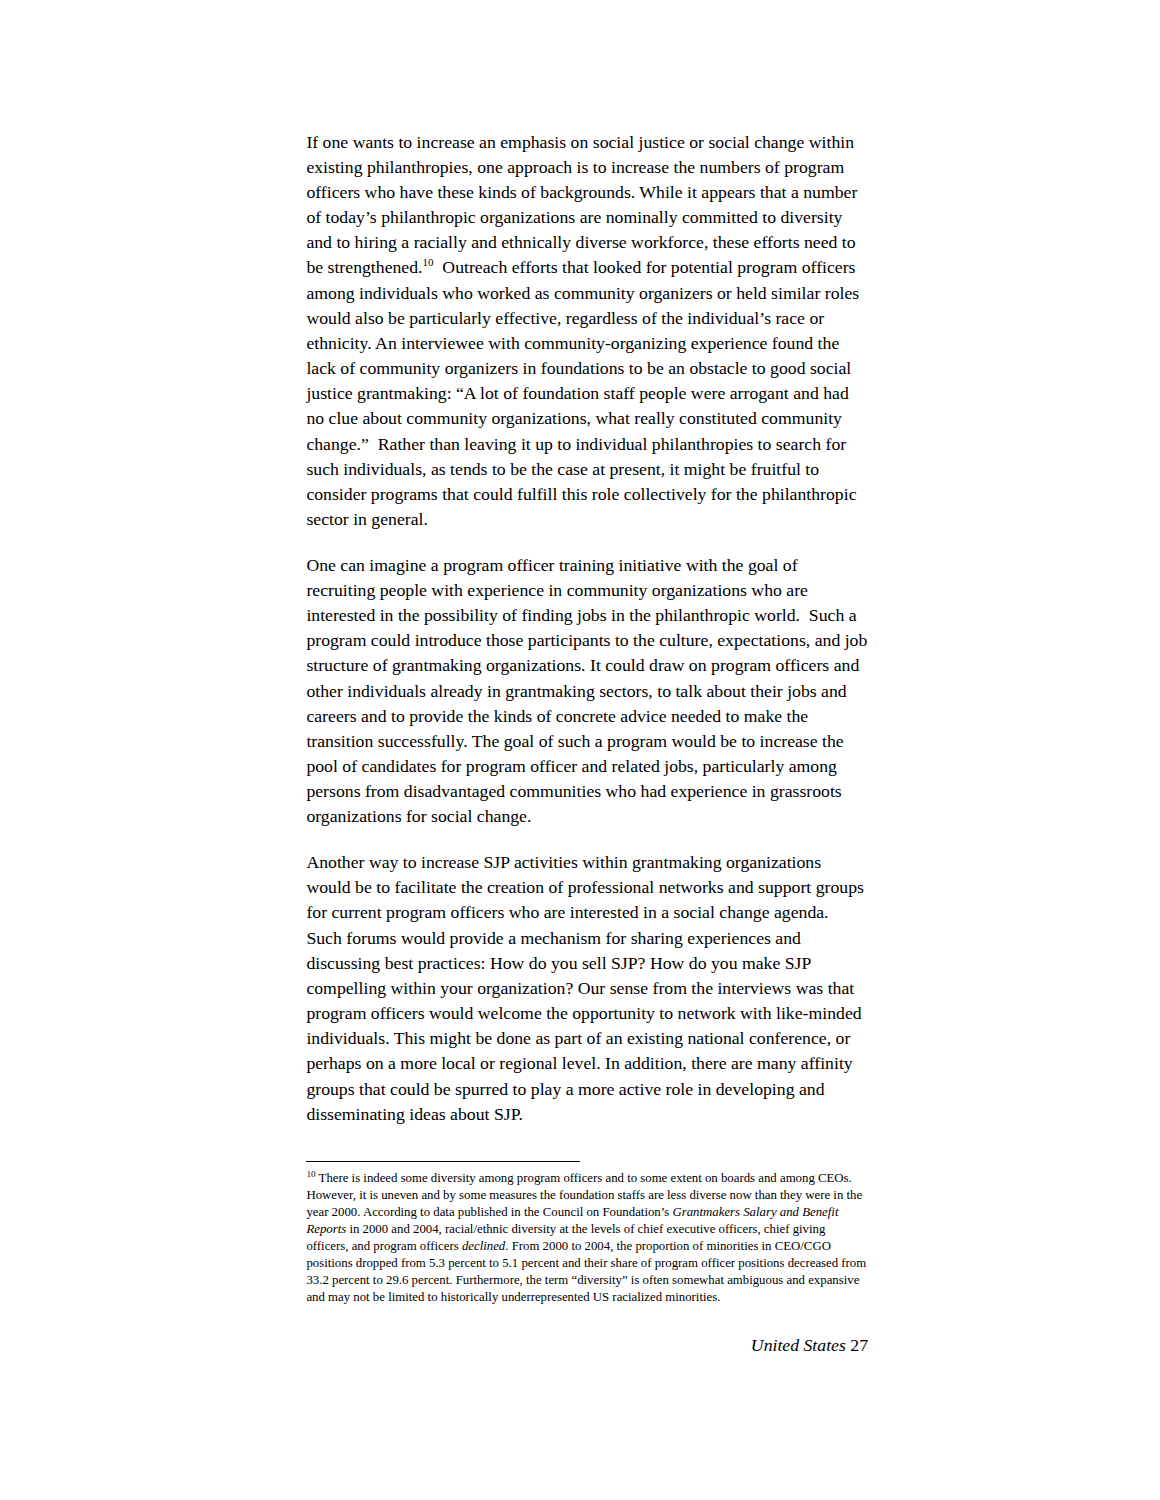If one wants to increase an emphasis on social justice or social change within existing philanthropies, one approach is to increase the numbers of program officers who have these kinds of backgrounds. While it appears that a number of today’s philanthropic organizations are nominally committed to diversity and to hiring a racially and ethnically diverse workforce, these efforts need to be strengthened.10 Outreach efforts that looked for potential program officers among individuals who worked as community organizers or held similar roles would also be particularly effective, regardless of the individual’s race or ethnicity. An interviewee with community-organizing experience found the lack of community organizers in foundations to be an obstacle to good social justice grantmaking: “A lot of foundation staff people were arrogant and had no clue about community organizations, what really constituted community change.” Rather than leaving it up to individual philanthropies to search for such individuals, as tends to be the case at present, it might be fruitful to consider programs that could fulfill this role collectively for the philanthropic sector in general.
One can imagine a program officer training initiative with the goal of recruiting people with experience in community organizations who are interested in the possibility of finding jobs in the philanthropic world. Such a program could introduce those participants to the culture, expectations, and job structure of grantmaking organizations. It could draw on program officers and other individuals already in grantmaking sectors, to talk about their jobs and careers and to provide the kinds of concrete advice needed to make the transition successfully. The goal of such a program would be to increase the pool of candidates for program officer and related jobs, particularly among persons from disadvantaged communities who had experience in grassroots organizations for social change.
Another way to increase SJP activities within grantmaking organizations would be to facilitate the creation of professional networks and support groups for current program officers who are interested in a social change agenda. Such forums would provide a mechanism for sharing experiences and discussing best practices: How do you sell SJP? How do you make SJP compelling within your organization? Our sense from the interviews was that program officers would welcome the opportunity to network with like-minded individuals. This might be done as part of an existing national conference, or perhaps on a more local or regional level. In addition, there are many affinity groups that could be spurred to play a more active role in developing and disseminating ideas about SJP.
10 There is indeed some diversity among program officers and to some extent on boards and among CEOs. However, it is uneven and by some measures the foundation staffs are less diverse now than they were in the year 2000. According to data published in the Council on Foundation’s Grantmakers Salary and Benefit Reports in 2000 and 2004, racial/ethnic diversity at the levels of chief executive officers, chief giving officers, and program officers declined. From 2000 to 2004, the proportion of minorities in CEO/CGO positions dropped from 5.3 percent to 5.1 percent and their share of program officer positions decreased from 33.2 percent to 29.6 percent. Furthermore, the term “diversity” is often somewhat ambiguous and expansive and may not be limited to historically underrepresented US racialized minorities.
United States 27